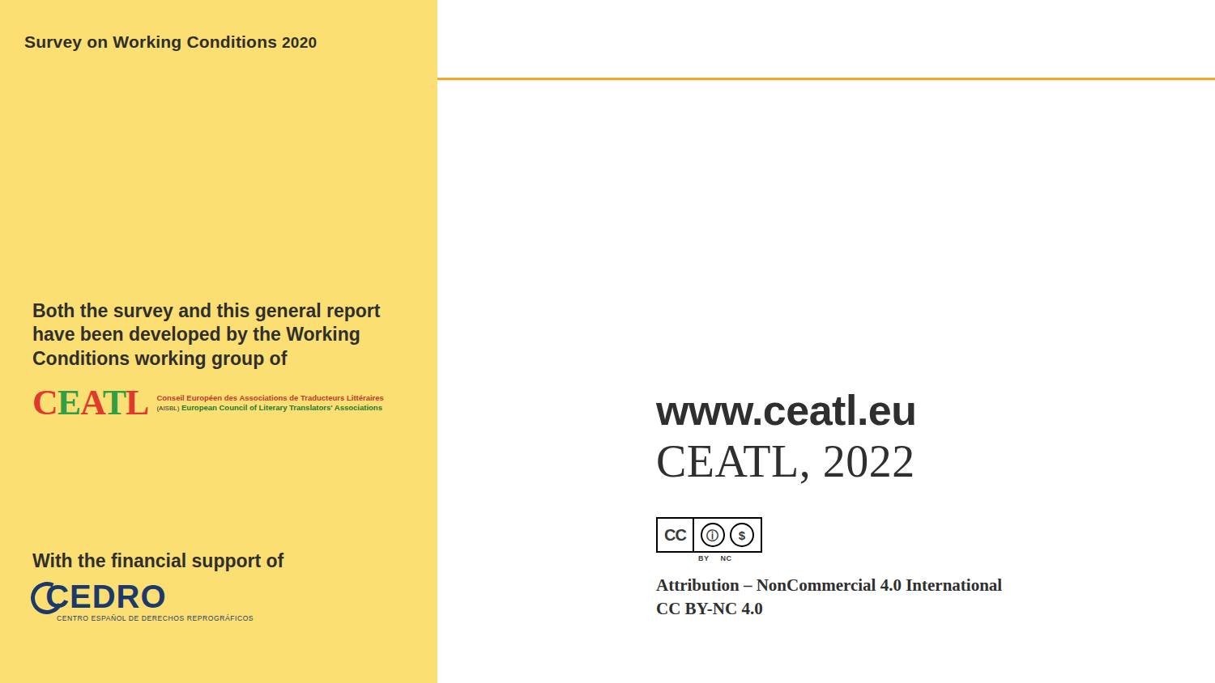Survey on Working Conditions 2020
Both the survey and this general report have been developed by the Working Conditions working group of
CEATL
Conseil Européen des Associations de Traducteurs Littéraires
(AISBL) European Council of Literary Translators' Associations
With the financial support of
CEDRO
CENTRO ESPAÑOL DE DERECHOS REPROGRÁFICOS
www.ceatl.eu
CEATL, 2022
CC
ⓘ $
BY NC
Attribution – NonCommercial 4.0 International
CC BY-NC 4.0